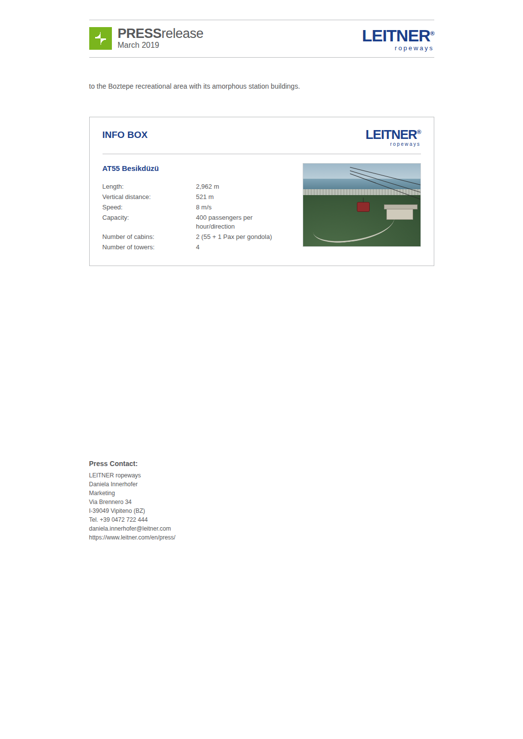PRESS release March 2019
LEITNER® ropeways
to the Boztepe recreational area with its amorphous station buildings.
INFO BOX
LEITNER® ropeways
AT55 Besikdüzü
| Length: | 2,962 m |
| Vertical distance: | 521 m |
| Speed: | 8 m/s |
| Capacity: | 400 passengers per hour/direction |
| Number of cabins: | 2 (55 + 1 Pax per gondola) |
| Number of towers: | 4 |
Press Contact:
LEITNER ropeways
Daniela Innerhofer
Marketing
Via Brennero 34
I-39049 Vipiteno (BZ)
Tel. +39 0472 722 444
daniela.innerhofer@leitner.com
https://www.leitner.com/en/press/